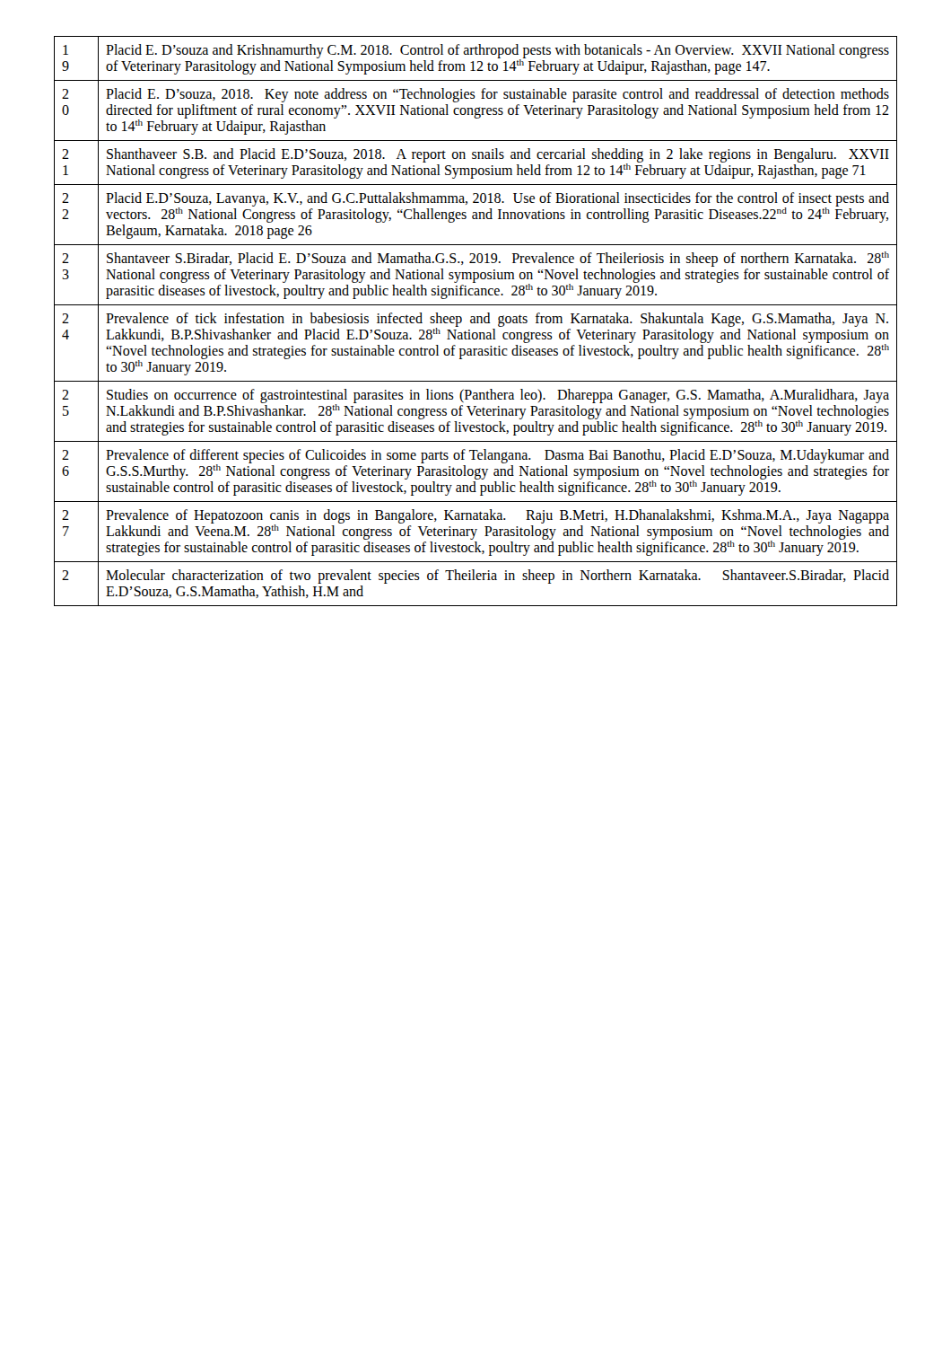| 1 9 | Placid E. D’souza and Krishnamurthy C.M. 2018. Control of arthropod pests with botanicals - An Overview. XXVII National congress of Veterinary Parasitology and National Symposium held from 12 to 14 th February at Udaipur, Rajasthan, page 147. |
| 2 0 | Placid E. D’souza, 2018. Key note address on “Technologies for sustainable parasite control and readdressal of detection methods directed for upliftment of rural economy”. XXVII National congress of Veterinary Parasitology and National Symposium held from 12 to 14 th February at Udaipur, Rajasthan |
| 2 1 | Shanthaveer S.B. and Placid E.D’Souza, 2018. A report on snails and cercarial shedding in 2 lake regions in Bengaluru. XXVII National congress of Veterinary Parasitology and National Symposium held from 12 to 14 th February at Udaipur, Rajasthan, page 71 |
| 2 2 | Placid E.D’Souza, Lavanya, K.V., and G.C.Puttalakshmamma, 2018. Use of Biorational insecticides for the control of insect pests and vectors. 28 th National Congress of Parasitology, “Challenges and Innovations in controlling Parasitic Diseases.22 nd to 24 th February, Belgaum, Karnataka. 2018 page 26 |
| 2 3 | Shantaveer S.Biradar, Placid E. D’Souza and Mamatha.G.S., 2019. Prevalence of Theileriosis in sheep of northern Karnataka. 28 th National congress of Veterinary Parasitology and National symposium on “Novel technologies and strategies for sustainable control of parasitic diseases of livestock, poultry and public health significance. 28 th to 30 th January 2019. |
| 2 4 | Prevalence of tick infestation in babesiosis infected sheep and goats from Karnataka. Shakuntala Kage, G.S.Mamatha, Jaya N. Lakkundi, B.P.Shivashanker and Placid E.D’Souza. 28 th National congress of Veterinary Parasitology and National symposium on “Novel technologies and strategies for sustainable control of parasitic diseases of livestock, poultry and public health significance. 28 th to 30 th January 2019. |
| 2 5 | Studies on occurrence of gastrointestinal parasites in lions (Panthera leo). Dhareppa Ganager, G.S. Mamatha, A.Muralidhara, Jaya N.Lakkundi and B.P.Shivashankar. 28 th National congress of Veterinary Parasitology and National symposium on “Novel technologies and strategies for sustainable control of parasitic diseases of livestock, poultry and public health significance. 28 th to 30 th January 2019. |
| 2 6 | Prevalence of different species of Culicoides in some parts of Telangana. Dasma Bai Banothu, Placid E.D’Souza, M.Udaykumar and G.S.S.Murthy. 28 th National congress of Veterinary Parasitology and National symposium on “Novel technologies and strategies for sustainable control of parasitic diseases of livestock, poultry and public health significance. 28 th to 30 th January 2019. |
| 2 7 | Prevalence of Hepatozoon canis in dogs in Bangalore, Karnataka. Raju B.Metri, H.Dhanalakshmi, Kshma.M.A., Jaya Nagappa Lakkundi and Veena.M. 28 th National congress of Veterinary Parasitology and National symposium on “Novel technologies and strategies for sustainable control of parasitic diseases of livestock, poultry and public health significance. 28 th to 30 th January 2019. |
| 2 | Molecular characterization of two prevalent species of Theileria in sheep in Northern Karnataka. Shantaveer.S.Biradar, Placid E.D’Souza, G.S.Mamatha, Yathish, H.M and |